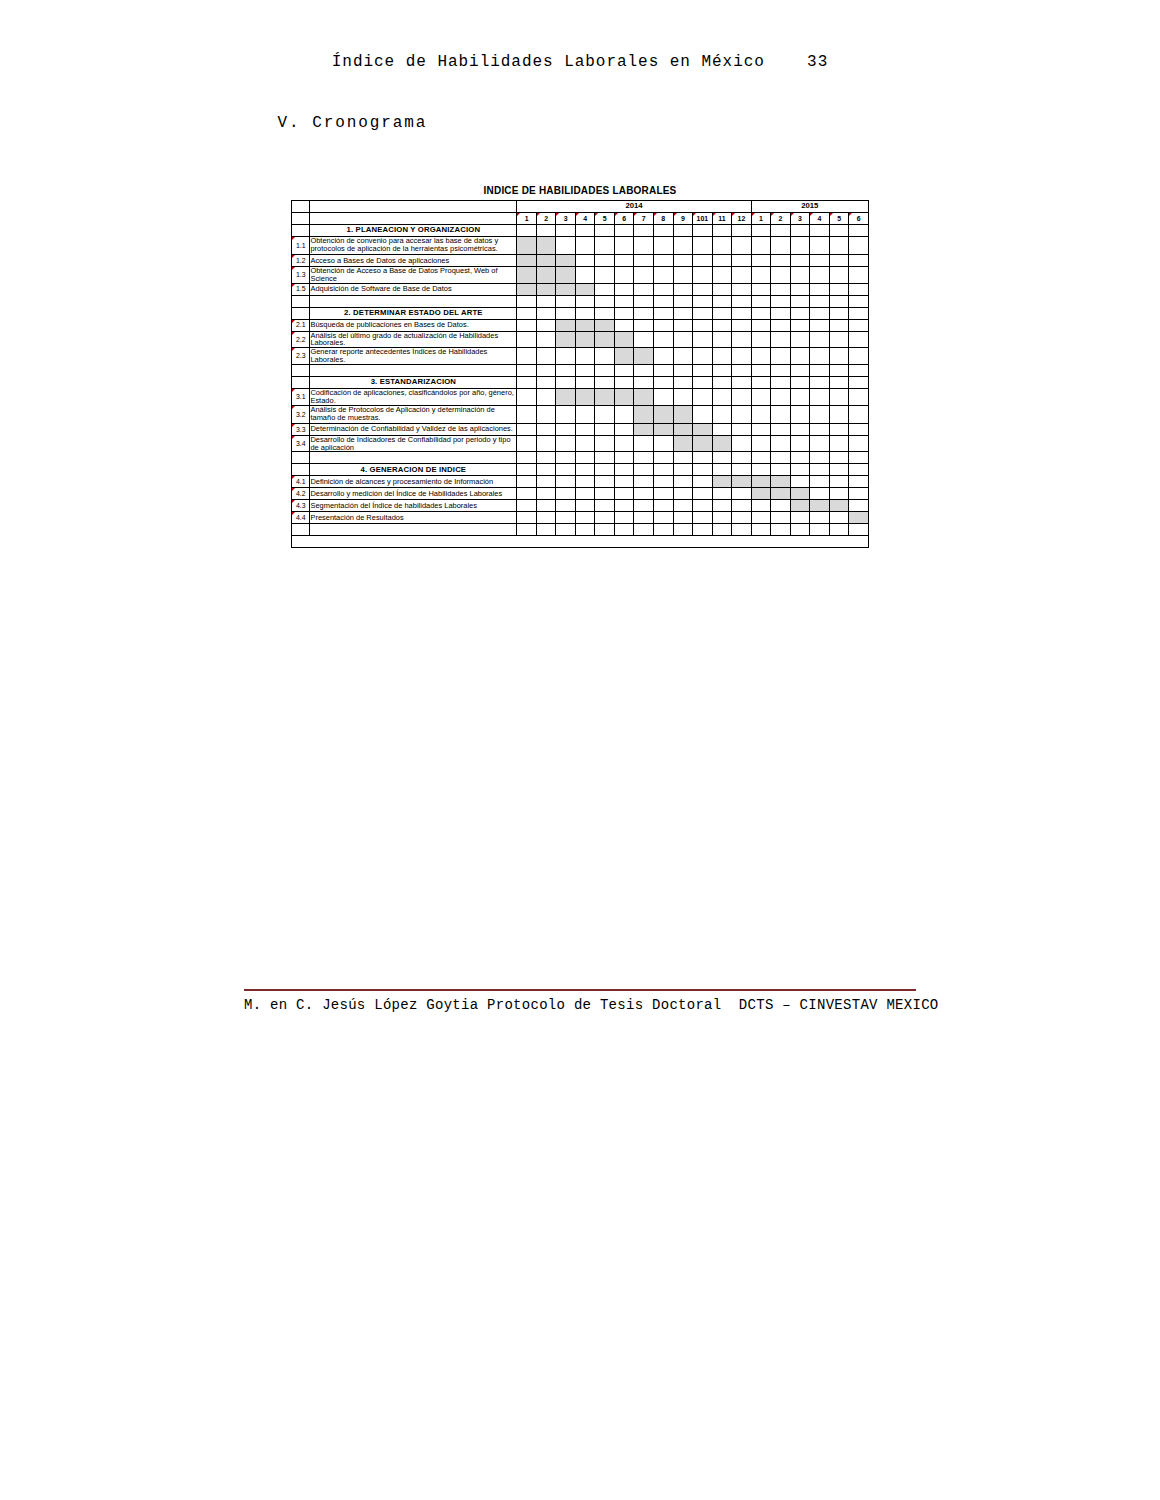Índice de Habilidades Laborales en México 33
V. Cronograma
INDICE DE HABILIDADES LABORALES
| | | 2014 | 2015 |
| | | 1 | 2 | 3 | 4 | 5 | 6 | 7 | 8 | 9 | 101 | 11 | 12 | 1 | 2 | 3 | 4 | 5 | 6 |
| | 1. PLANEACION Y ORGANIZACION | | | | | | | | | | | | | | | | | | |
| 1.1 | Obtención de convenio para accesar las base de datos y protocolos de aplicación de la herraientas psicométricas. | | | | | | | | | | | | | | | | | | |
| 1.2 | Acceso a Bases de Datos de aplicaciones | | | | | | | | | | | | | | | | | | |
| 1.3 | Obtención de Acceso a Base de Datos Proquest, Web of Science | | | | | | | | | | | | | | | | | | |
| 1.5 | Adquisición de Software de Base de Datos | | | | | | | | | | | | | | | | | | |
| | 2. DETERMINAR ESTADO DEL ARTE | | | | | | | | | | | | | | | | | | |
| 2.1 | Búsqueda de publicaciones en Bases de Datos. | | | | | | | | | | | | | | | | | | |
| 2.2 | Análisis del último grado de actualización de Habilidades Laborales. | | | | | | | | | | | | | | | | | | |
| 2.3 | Generar reporte antecedentes Índices de Habilidades Laborales. | | | | | | | | | | | | | | | | | | |
| | 3. ESTANDARIZACION | | | | | | | | | | | | | | | | | | |
| 3.1 | Codificación de aplicaciones, clasificándolos por año, género, Estado. | | | | | | | | | | | | | | | | | | |
| 3.2 | Análisis de Protocolos de Aplicación y determinación de tamaño de muestras. | | | | | | | | | | | | | | | | | | |
| 3.3 | Determinación de Confiabilidad y Validez de las aplicaciones. | | | | | | | | | | | | | | | | | | |
| 3.4 | Desarrollo de Indicadores de Confiabilidad por periodo y tipo de aplicación | | | | | | | | | | | | | | | | | | |
| | 4. GENERACION DE INDICE | | | | | | | | | | | | | | | | | | |
| 4.1 | Definición de alcances y procesamiento de Información | | | | | | | | | | | | | | | | | | |
| 4.2 | Desarrollo y medición del Índice de Habilidades Laborales | | | | | | | | | | | | | | | | | | |
| 4.3 | Segmentación del Índice de habilidades Laborales | | | | | | | | | | | | | | | | | | |
| 4.4 | Presentación de Resultados | | | | | | | | | | | | | | | | | | |
M. en C. Jesús López Goytia Protocolo de Tesis Doctoral DCTS – CINVESTAV MEXICO